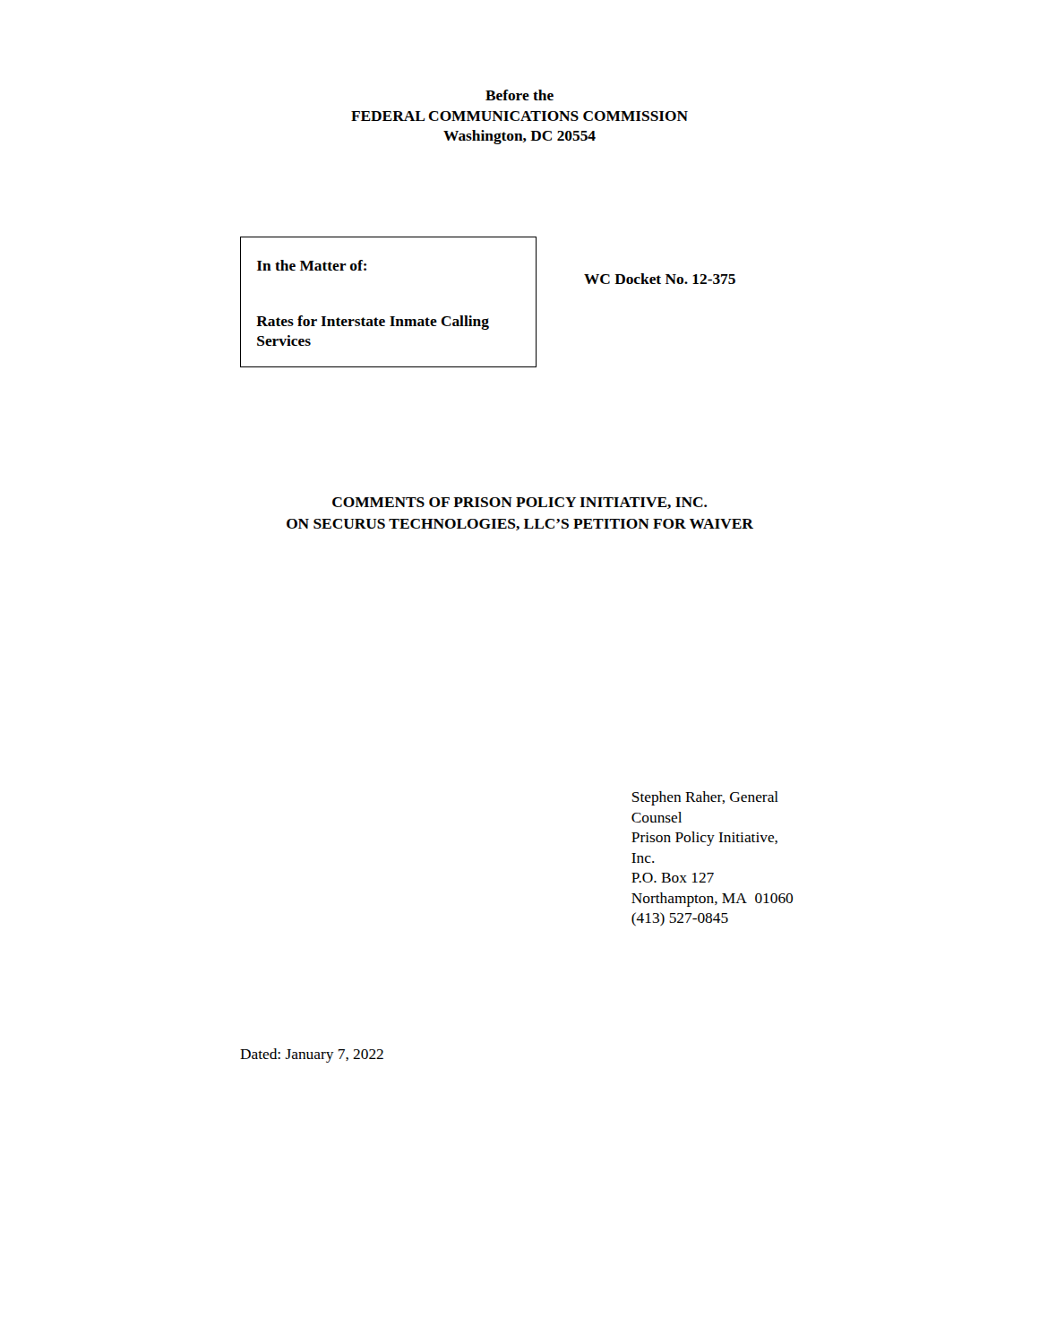Before the
FEDERAL COMMUNICATIONS COMMISSION
Washington, DC 20554
In the Matter of:
Rates for Interstate Inmate Calling Services
WC Docket No. 12-375
COMMENTS OF PRISON POLICY INITIATIVE, INC.
ON SECURUS TECHNOLOGIES, LLC’S PETITION FOR WAIVER
Stephen Raher, General Counsel
Prison Policy Initiative, Inc.
P.O. Box 127
Northampton, MA 01060
(413) 527-0845
Dated: January 7, 2022